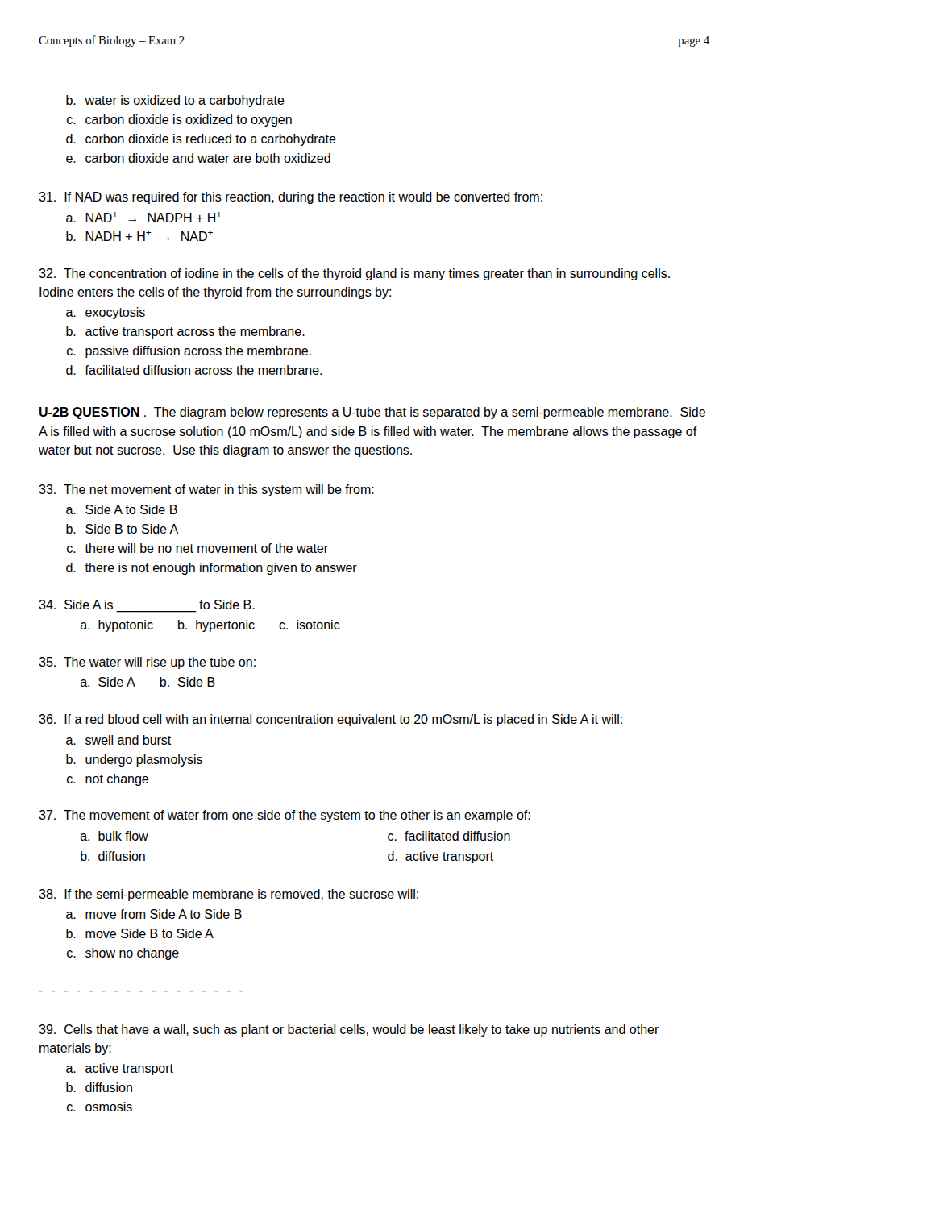Concepts of Biology – Exam 2 page 4
water is oxidized to a carbohydrate
carbon dioxide is oxidized to oxygen
carbon dioxide is reduced to a carbohydrate
carbon dioxide and water are both oxidized
31. If NAD was required for this reaction, during the reaction it would be converted from:
NAD+ → NADPH + H+
NADH + H+ → NAD+
32. The concentration of iodine in the cells of the thyroid gland is many times greater than in surrounding cells. Iodine enters the cells of the thyroid from the surroundings by:
exocytosis
active transport across the membrane.
passive diffusion across the membrane.
facilitated diffusion across the membrane.
U-2B QUESTION . The diagram below represents a U-tube that is separated by a semi-permeable membrane. Side A is filled with a sucrose solution (10 mOsm/L) and side B is filled with water. The membrane allows the passage of water but not sucrose. Use this diagram to answer the questions.
33. The net movement of water in this system will be from:
Side A to Side B
Side B to Side A
there will be no net movement of the water
there is not enough information given to answer
34. Side A is ___________ to Side B.
a. hypotonic
b. hypertonic
c. isotonic
35. The water will rise up the tube on:
a. Side A
b. Side B
36. If a red blood cell with an internal concentration equivalent to 20 mOsm/L is placed in Side A it will:
swell and burst
undergo plasmolysis
not change
37. The movement of water from one side of the system to the other is an example of:
a. bulk flow
c. facilitated diffusion
b. diffusion
d. active transport
38. If the semi-permeable membrane is removed, the sucrose will:
move from Side A to Side B
move Side B to Side A
show no change
- - - - - - - - - - - - - - - - -
39. Cells that have a wall, such as plant or bacterial cells, would be least likely to take up nutrients and other materials by:
active transport
diffusion
osmosis